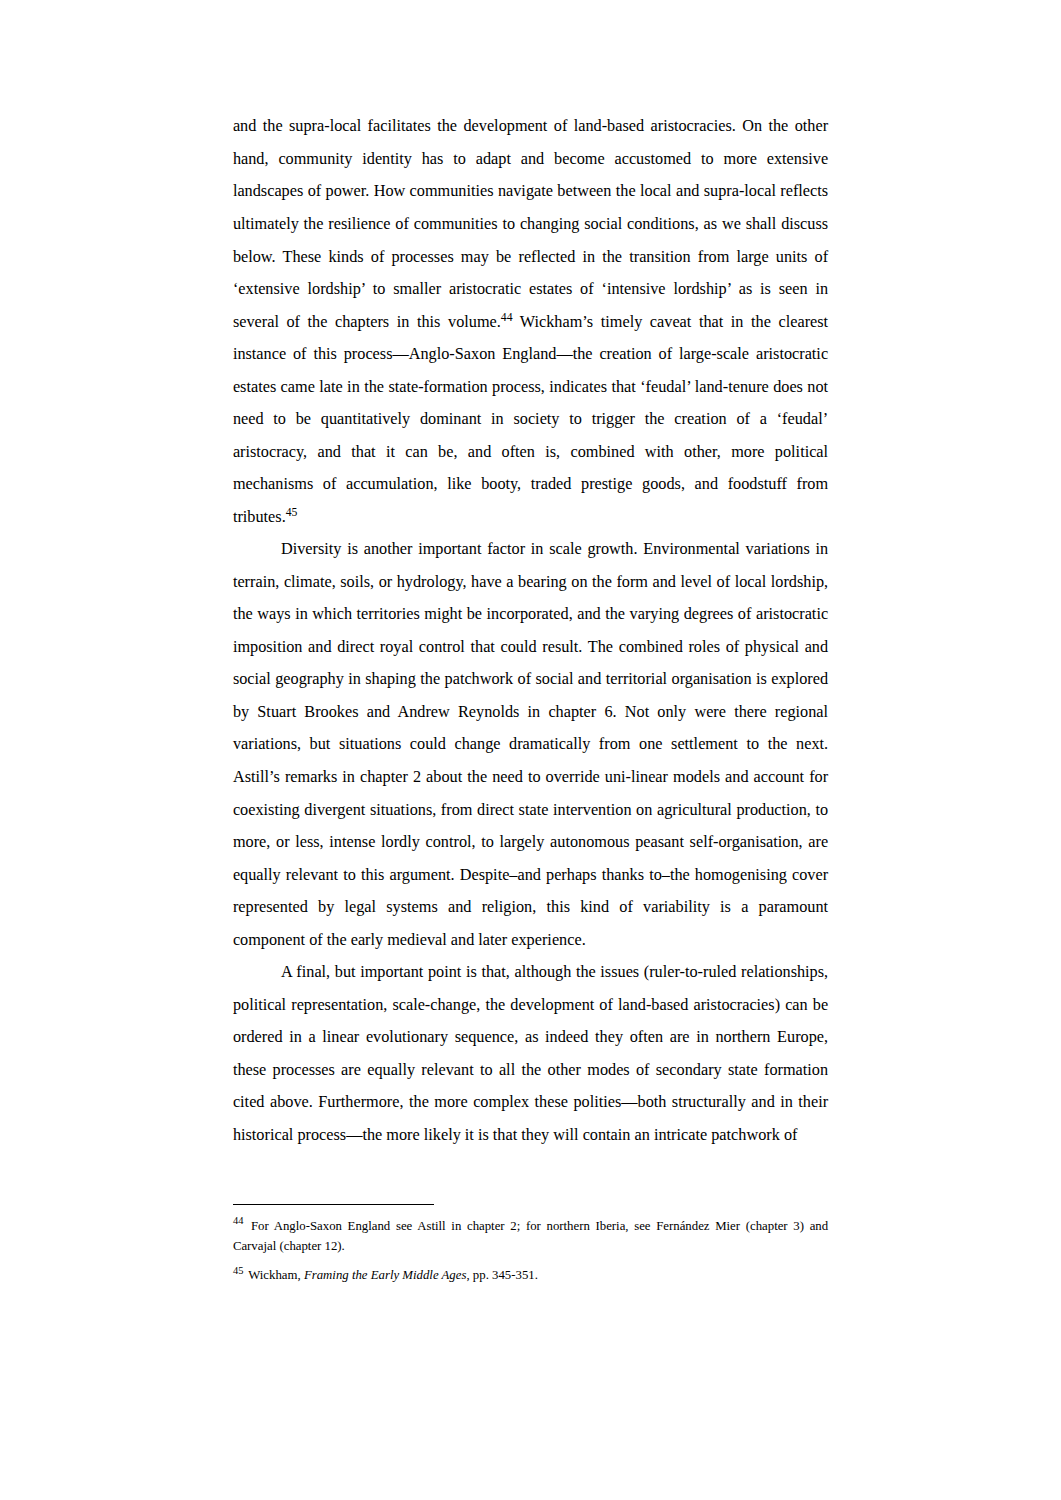and the supra-local facilitates the development of land-based aristocracies. On the other hand, community identity has to adapt and become accustomed to more extensive landscapes of power. How communities navigate between the local and supra-local reflects ultimately the resilience of communities to changing social conditions, as we shall discuss below. These kinds of processes may be reflected in the transition from large units of ‘extensive lordship’ to smaller aristocratic estates of ‘intensive lordship’ as is seen in several of the chapters in this volume.44 Wickham’s timely caveat that in the clearest instance of this process—Anglo-Saxon England—the creation of large-scale aristocratic estates came late in the state-formation process, indicates that ‘feudal’ land-tenure does not need to be quantitatively dominant in society to trigger the creation of a ‘feudal’ aristocracy, and that it can be, and often is, combined with other, more political mechanisms of accumulation, like booty, traded prestige goods, and foodstuff from tributes.45
Diversity is another important factor in scale growth. Environmental variations in terrain, climate, soils, or hydrology, have a bearing on the form and level of local lordship, the ways in which territories might be incorporated, and the varying degrees of aristocratic imposition and direct royal control that could result. The combined roles of physical and social geography in shaping the patchwork of social and territorial organisation is explored by Stuart Brookes and Andrew Reynolds in chapter 6. Not only were there regional variations, but situations could change dramatically from one settlement to the next. Astill’s remarks in chapter 2 about the need to override uni-linear models and account for coexisting divergent situations, from direct state intervention on agricultural production, to more, or less, intense lordly control, to largely autonomous peasant self-organisation, are equally relevant to this argument. Despite–and perhaps thanks to–the homogenising cover represented by legal systems and religion, this kind of variability is a paramount component of the early medieval and later experience.
A final, but important point is that, although the issues (ruler-to-ruled relationships, political representation, scale-change, the development of land-based aristocracies) can be ordered in a linear evolutionary sequence, as indeed they often are in northern Europe, these processes are equally relevant to all the other modes of secondary state formation cited above. Furthermore, the more complex these polities—both structurally and in their historical process—the more likely it is that they will contain an intricate patchwork of
44 For Anglo-Saxon England see Astill in chapter 2; for northern Iberia, see Fernández Mier (chapter 3) and Carvajal (chapter 12).
45 Wickham, Framing the Early Middle Ages, pp. 345-351.